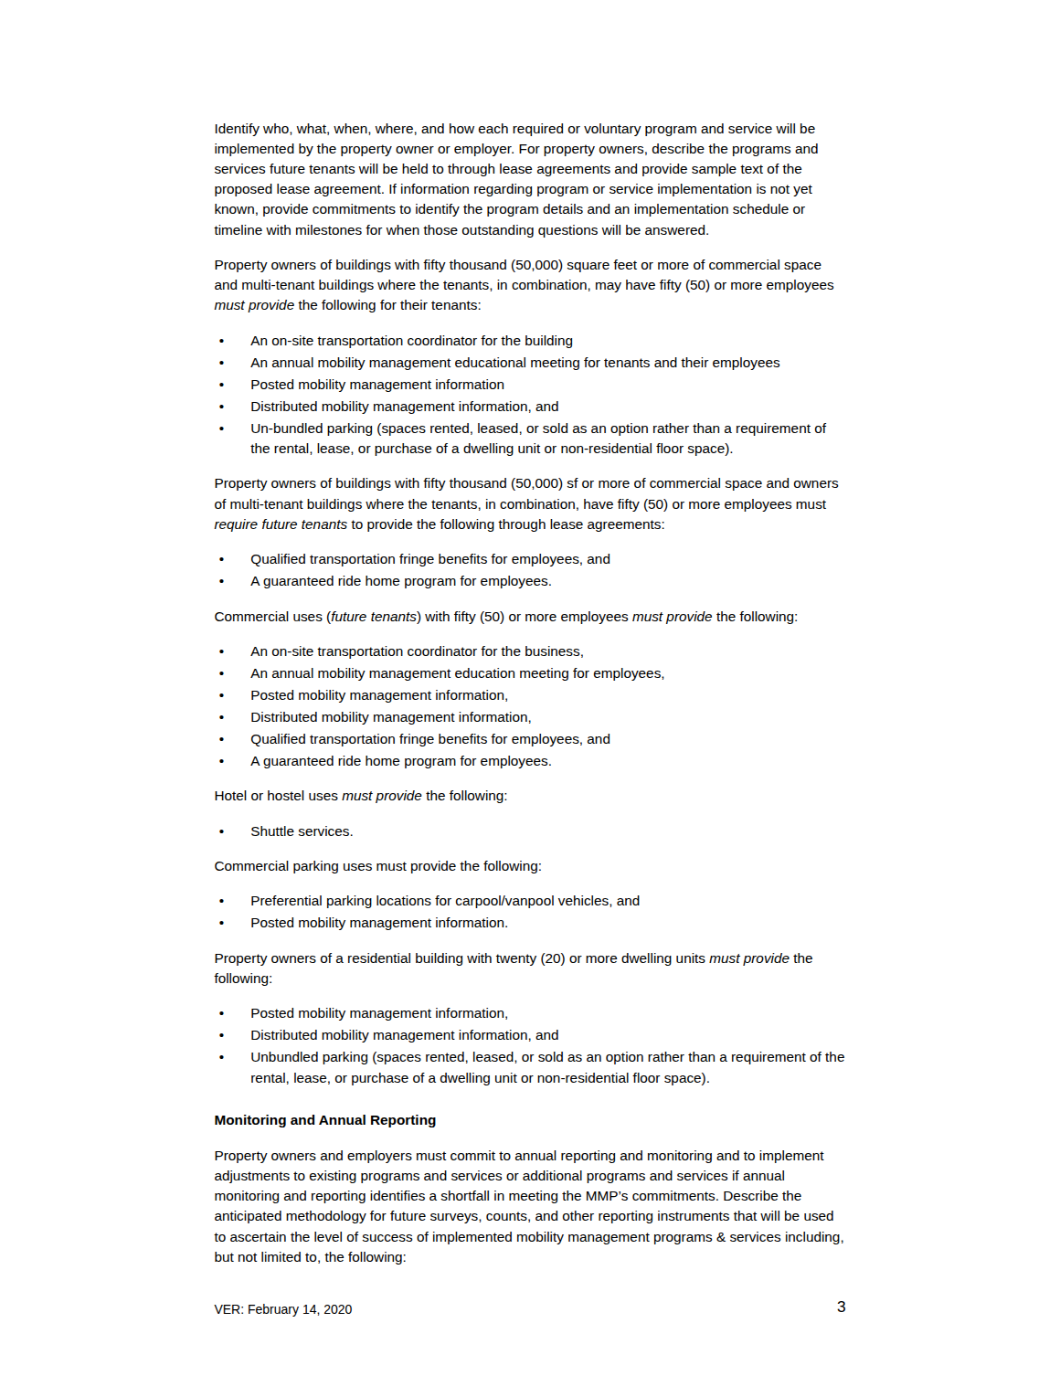Identify who, what, when, where, and how each required or voluntary program and service will be implemented by the property owner or employer. For property owners, describe the programs and services future tenants will be held to through lease agreements and provide sample text of the proposed lease agreement. If information regarding program or service implementation is not yet known, provide commitments to identify the program details and an implementation schedule or timeline with milestones for when those outstanding questions will be answered.
Property owners of buildings with fifty thousand (50,000) square feet or more of commercial space and multi-tenant buildings where the tenants, in combination, may have fifty (50) or more employees must provide the following for their tenants:
An on-site transportation coordinator for the building
An annual mobility management educational meeting for tenants and their employees
Posted mobility management information
Distributed mobility management information, and
Un-bundled parking (spaces rented, leased, or sold as an option rather than a requirement of the rental, lease, or purchase of a dwelling unit or non-residential floor space).
Property owners of buildings with fifty thousand (50,000) sf or more of commercial space and owners of multi-tenant buildings where the tenants, in combination, have fifty (50) or more employees must require future tenants to provide the following through lease agreements:
Qualified transportation fringe benefits for employees, and
A guaranteed ride home program for employees.
Commercial uses (future tenants) with fifty (50) or more employees must provide the following:
An on-site transportation coordinator for the business,
An annual mobility management education meeting for employees,
Posted mobility management information,
Distributed mobility management information,
Qualified transportation fringe benefits for employees, and
A guaranteed ride home program for employees.
Hotel or hostel uses must provide the following:
Shuttle services.
Commercial parking uses must provide the following:
Preferential parking locations for carpool/vanpool vehicles, and
Posted mobility management information.
Property owners of a residential building with twenty (20) or more dwelling units must provide the following:
Posted mobility management information,
Distributed mobility management information, and
Unbundled parking (spaces rented, leased, or sold as an option rather than a requirement of the rental, lease, or purchase of a dwelling unit or non-residential floor space).
Monitoring and Annual Reporting
Property owners and employers must commit to annual reporting and monitoring and to implement adjustments to existing programs and services or additional programs and services if annual monitoring and reporting identifies a shortfall in meeting the MMP’s commitments. Describe the anticipated methodology for future surveys, counts, and other reporting instruments that will be used to ascertain the level of success of implemented mobility management programs & services including, but not limited to, the following:
VER: February 14, 2020 3